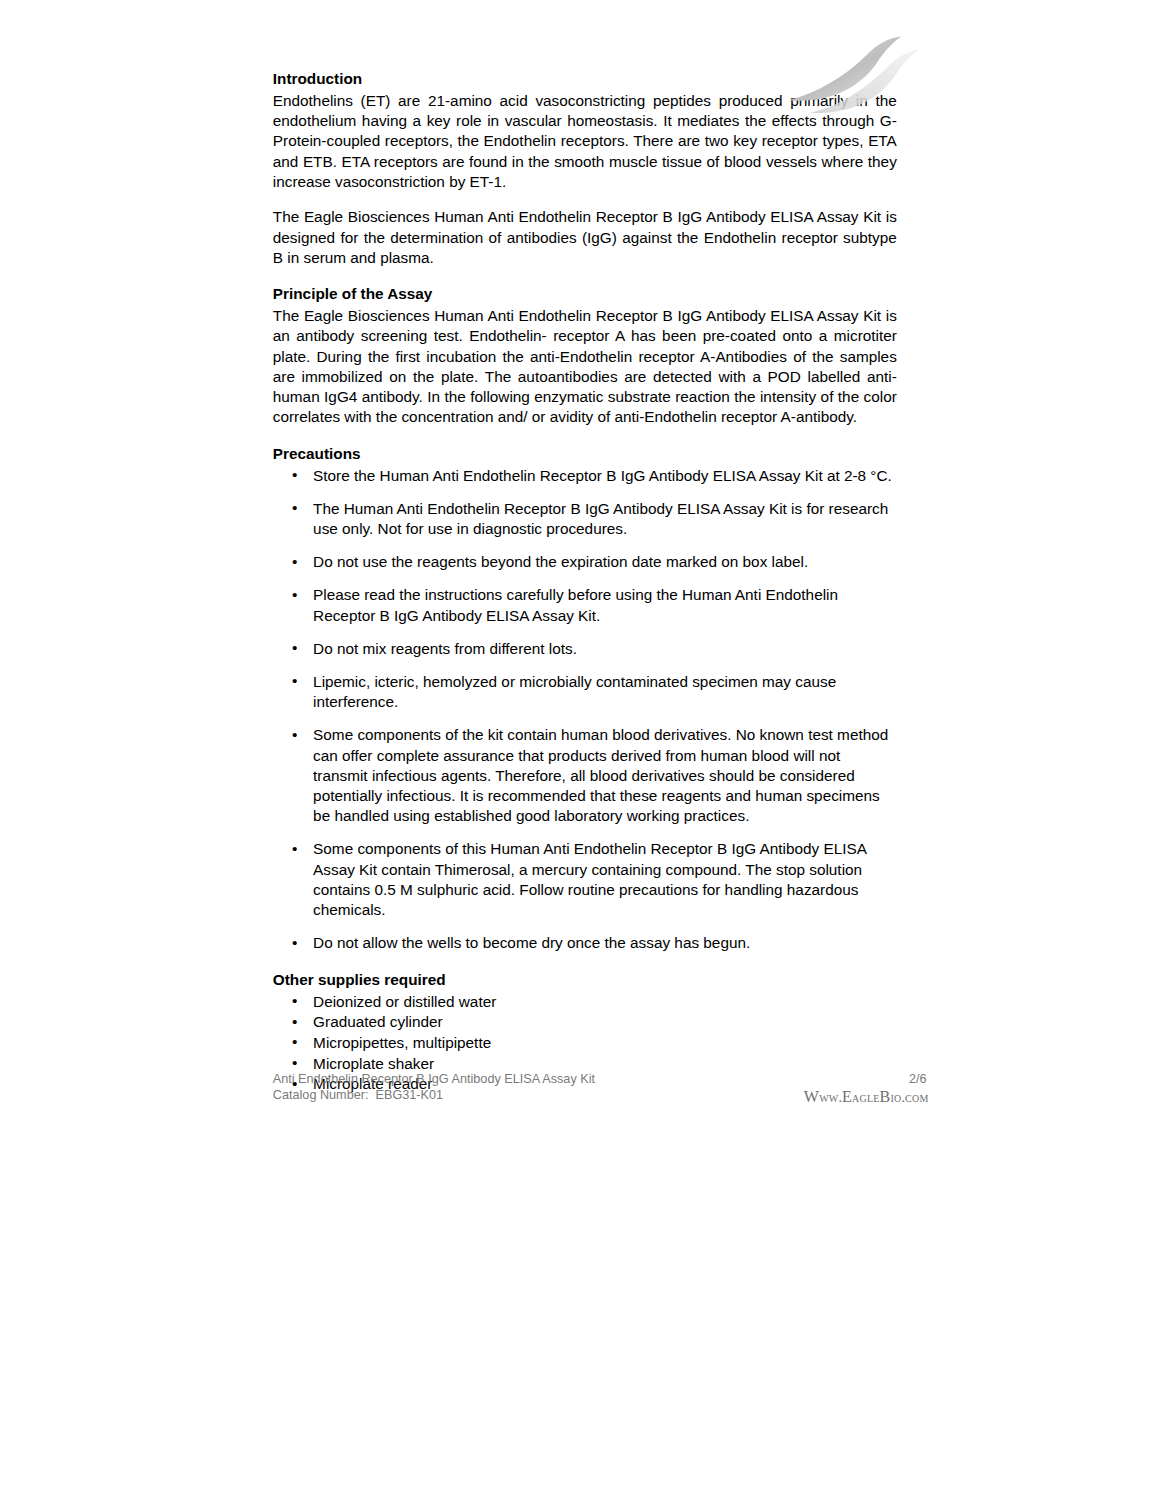Introduction
Endothelins (ET) are 21-amino acid vasoconstricting peptides produced primarily in the endothelium having a key role in vascular homeostasis. It mediates the effects through G-Protein-coupled receptors, the Endothelin receptors. There are two key receptor types, ETA and ETB. ETA receptors are found in the smooth muscle tissue of blood vessels where they increase vasoconstriction by ET-1.
The Eagle Biosciences Human Anti Endothelin Receptor B IgG Antibody ELISA Assay Kit is designed for the determination of antibodies (IgG) against the Endothelin receptor subtype B in serum and plasma.
Principle of the Assay
The Eagle Biosciences Human Anti Endothelin Receptor B IgG Antibody ELISA Assay Kit is an antibody screening test. Endothelin- receptor A has been pre-coated onto a microtiter plate. During the first incubation the anti-Endothelin receptor A-Antibodies of the samples are immobilized on the plate. The autoantibodies are detected with a POD labelled anti-human IgG4 antibody. In the following enzymatic substrate reaction the intensity of the color correlates with the concentration and/ or avidity of anti-Endothelin receptor A-antibody.
Precautions
Store the Human Anti Endothelin Receptor B IgG Antibody ELISA Assay Kit at 2-8 °C.
The Human Anti Endothelin Receptor B IgG Antibody ELISA Assay Kit is for research use only. Not for use in diagnostic procedures.
Do not use the reagents beyond the expiration date marked on box label.
Please read the instructions carefully before using the Human Anti Endothelin Receptor B IgG Antibody ELISA Assay Kit.
Do not mix reagents from different lots.
Lipemic, icteric, hemolyzed or microbially contaminated specimen may cause interference.
Some components of the kit contain human blood derivatives. No known test method can offer complete assurance that products derived from human blood will not transmit infectious agents. Therefore, all blood derivatives should be considered potentially infectious. It is recommended that these reagents and human specimens be handled using established good laboratory working practices.
Some components of this Human Anti Endothelin Receptor B IgG Antibody ELISA Assay Kit contain Thimerosal, a mercury containing compound. The stop solution contains 0.5 M sulphuric acid. Follow routine precautions for handling hazardous chemicals.
Do not allow the wells to become dry once the assay has begun.
Other supplies required
Deionized or distilled water
Graduated cylinder
Micropipettes, multipipette
Microplate shaker
Microplate reader
Anti Endothelin Receptor B IgG Antibody ELISA Assay Kit
Catalog Number: EBG31-K01
2/6
Www.EagleBio.com